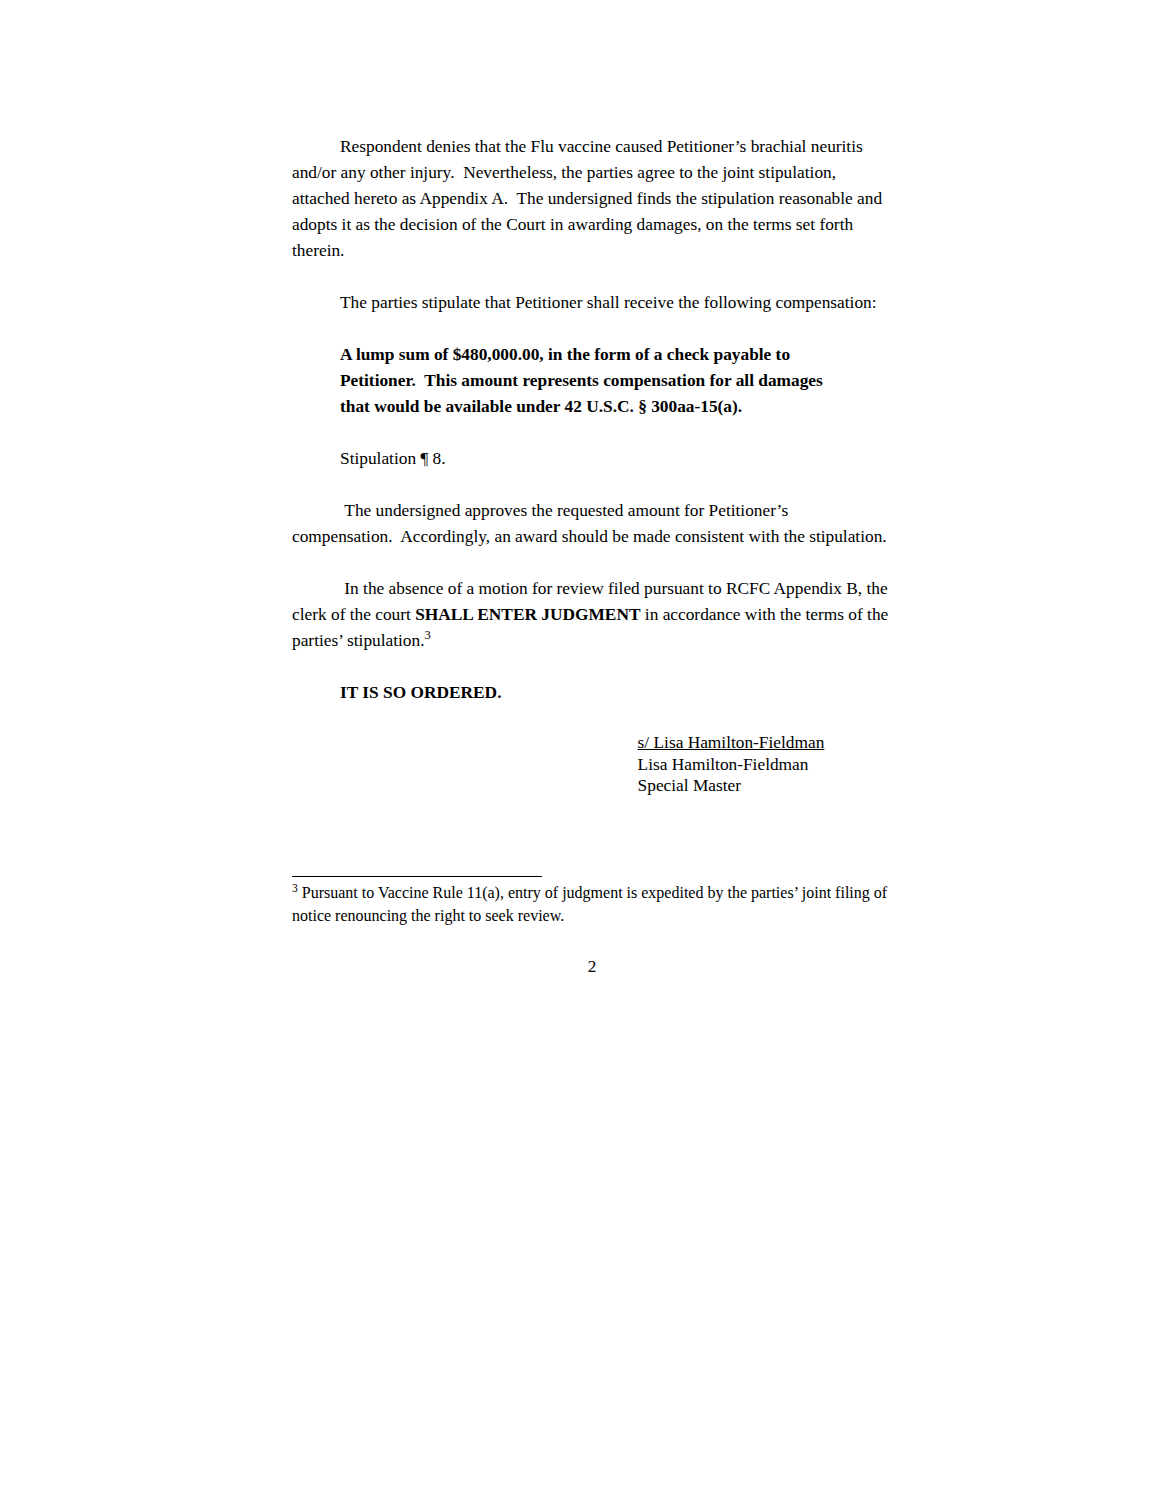Respondent denies that the Flu vaccine caused Petitioner’s brachial neuritis and/or any other injury. Nevertheless, the parties agree to the joint stipulation, attached hereto as Appendix A. The undersigned finds the stipulation reasonable and adopts it as the decision of the Court in awarding damages, on the terms set forth therein.
The parties stipulate that Petitioner shall receive the following compensation:
A lump sum of $480,000.00, in the form of a check payable to Petitioner. This amount represents compensation for all damages that would be available under 42 U.S.C. § 300aa-15(a).
Stipulation ¶ 8.
The undersigned approves the requested amount for Petitioner’s compensation. Accordingly, an award should be made consistent with the stipulation.
In the absence of a motion for review filed pursuant to RCFC Appendix B, the clerk of the court SHALL ENTER JUDGMENT in accordance with the terms of the parties’ stipulation.3
IT IS SO ORDERED.
s/ Lisa Hamilton-Fieldman
Lisa Hamilton-Fieldman
Special Master
3 Pursuant to Vaccine Rule 11(a), entry of judgment is expedited by the parties’ joint filing of notice renouncing the right to seek review.
2